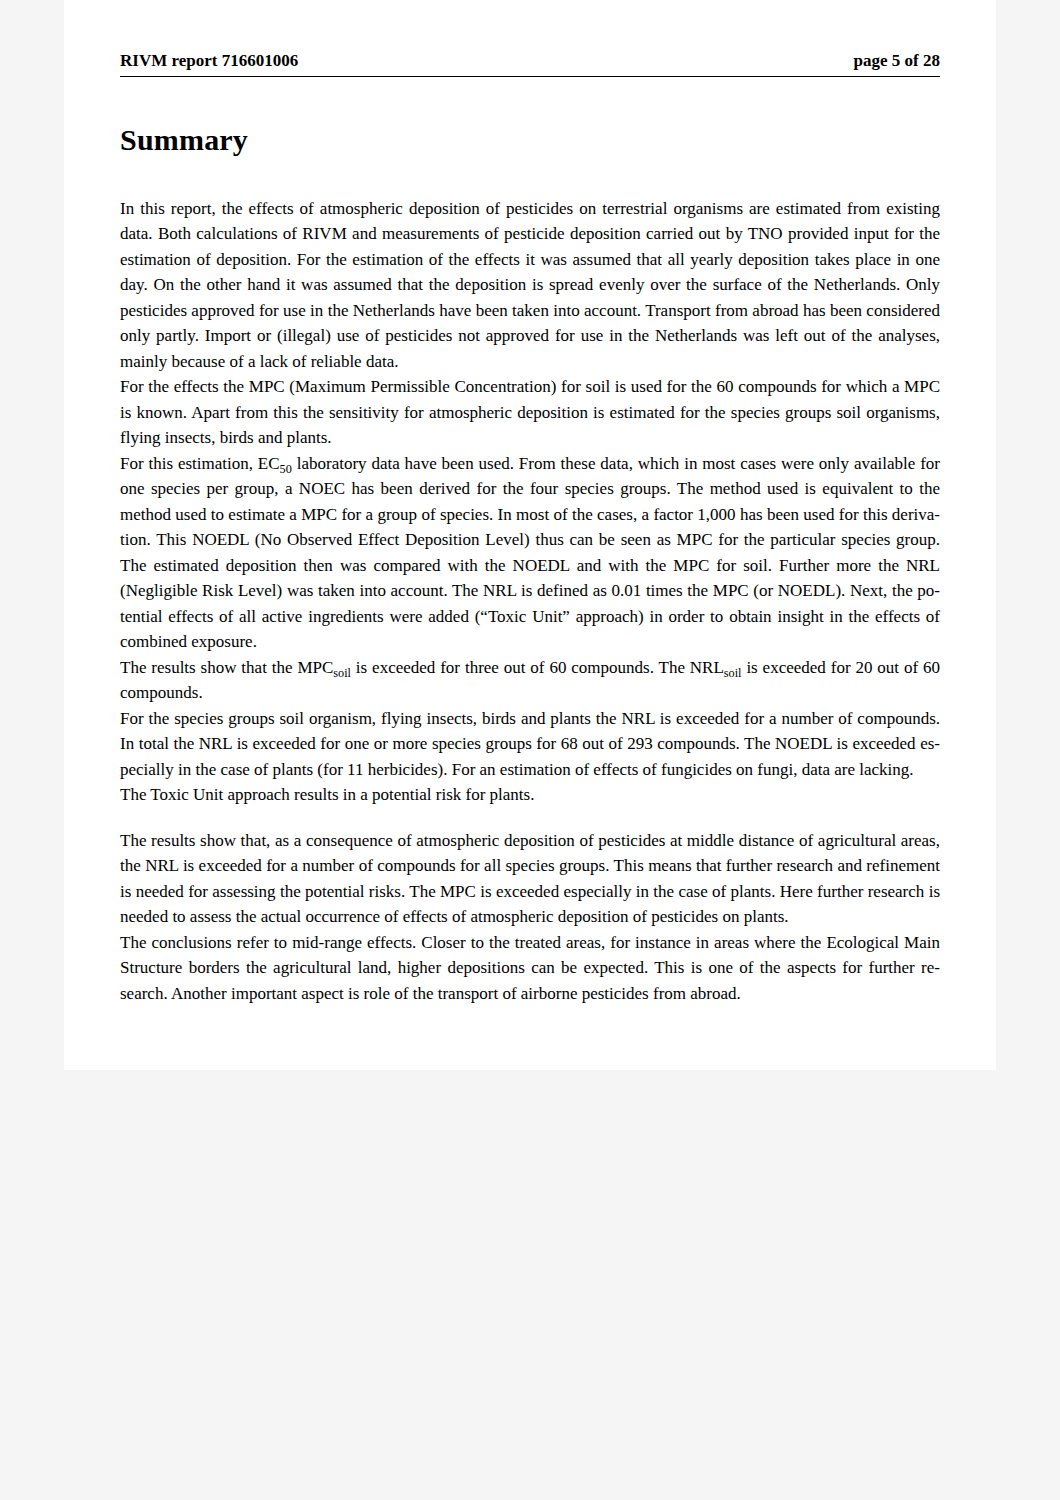RIVM report 716601006 page 5 of 28
Summary
In this report, the effects of atmospheric deposition of pesticides on terrestrial organisms are estimated from existing data. Both calculations of RIVM and measurements of pesticide deposition carried out by TNO provided input for the estimation of deposition. For the estimation of the effects it was assumed that all yearly deposition takes place in one day. On the other hand it was assumed that the deposition is spread evenly over the surface of the Netherlands. Only pesticides approved for use in the Netherlands have been taken into account. Transport from abroad has been considered only partly. Import or (illegal) use of pesticides not approved for use in the Netherlands was left out of the analyses, mainly because of a lack of reliable data.
For the effects the MPC (Maximum Permissible Concentration) for soil is used for the 60 compounds for which a MPC is known. Apart from this the sensitivity for atmospheric deposition is estimated for the species groups soil organisms, flying insects, birds and plants.
For this estimation, EC50 laboratory data have been used. From these data, which in most cases were only available for one species per group, a NOEC has been derived for the four species groups. The method used is equivalent to the method used to estimate a MPC for a group of species. In most of the cases, a factor 1,000 has been used for this derivation. This NOEDL (No Observed Effect Deposition Level) thus can be seen as MPC for the particular species group. The estimated deposition then was compared with the NOEDL and with the MPC for soil. Further more the NRL (Negligible Risk Level) was taken into account. The NRL is defined as 0.01 times the MPC (or NOEDL). Next, the potential effects of all active ingredients were added (“Toxic Unit” approach) in order to obtain insight in the effects of combined exposure.
The results show that the MPCsoil is exceeded for three out of 60 compounds. The NRLsoil is exceeded for 20 out of 60 compounds.
For the species groups soil organism, flying insects, birds and plants the NRL is exceeded for a number of compounds. In total the NRL is exceeded for one or more species groups for 68 out of 293 compounds. The NOEDL is exceeded especially in the case of plants (for 11 herbicides). For an estimation of effects of fungicides on fungi, data are lacking.
The Toxic Unit approach results in a potential risk for plants.
The results show that, as a consequence of atmospheric deposition of pesticides at middle distance of agricultural areas, the NRL is exceeded for a number of compounds for all species groups. This means that further research and refinement is needed for assessing the potential risks. The MPC is exceeded especially in the case of plants. Here further research is needed to assess the actual occurrence of effects of atmospheric deposition of pesticides on plants.
The conclusions refer to mid-range effects. Closer to the treated areas, for instance in areas where the Ecological Main Structure borders the agricultural land, higher depositions can be expected. This is one of the aspects for further research. Another important aspect is role of the transport of airborne pesticides from abroad.